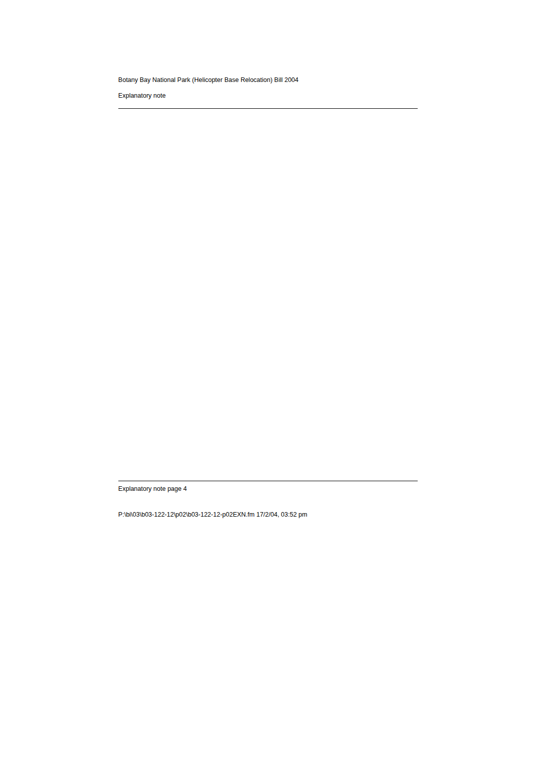Botany Bay National Park (Helicopter Base Relocation) Bill 2004
Explanatory note
Explanatory note page 4
P:\bi\03\b03-122-12\p02\b03-122-12-p02EXN.fm 17/2/04, 03:52 pm